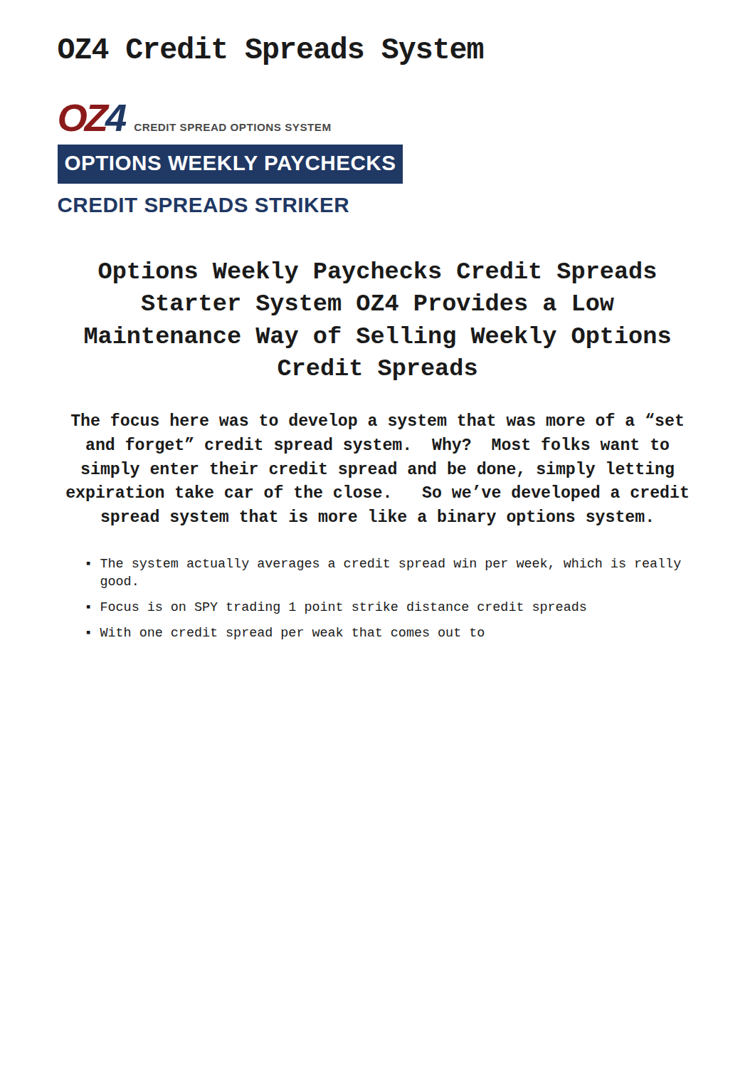OZ4 Credit Spreads System
OZ 4 CREDIT SPREAD OPTIONS SYSTEM
OPTIONS WEEKLY PAYCHECKS
CREDIT SPREADS STRIKER
Options Weekly Paychecks Credit Spreads Starter System OZ4 Provides a Low Maintenance Way of Selling Weekly Options Credit Spreads
The focus here was to develop a system that was more of a “set and forget” credit spread system. Why? Most folks want to simply enter their credit spread and be done, simply letting expiration take car of the close. So we’ve developed a credit spread system that is more like a binary options system.
The system actually averages a credit spread win per week, which is really good.
Focus is on SPY trading 1 point strike distance credit spreads
With one credit spread per weak that comes out to